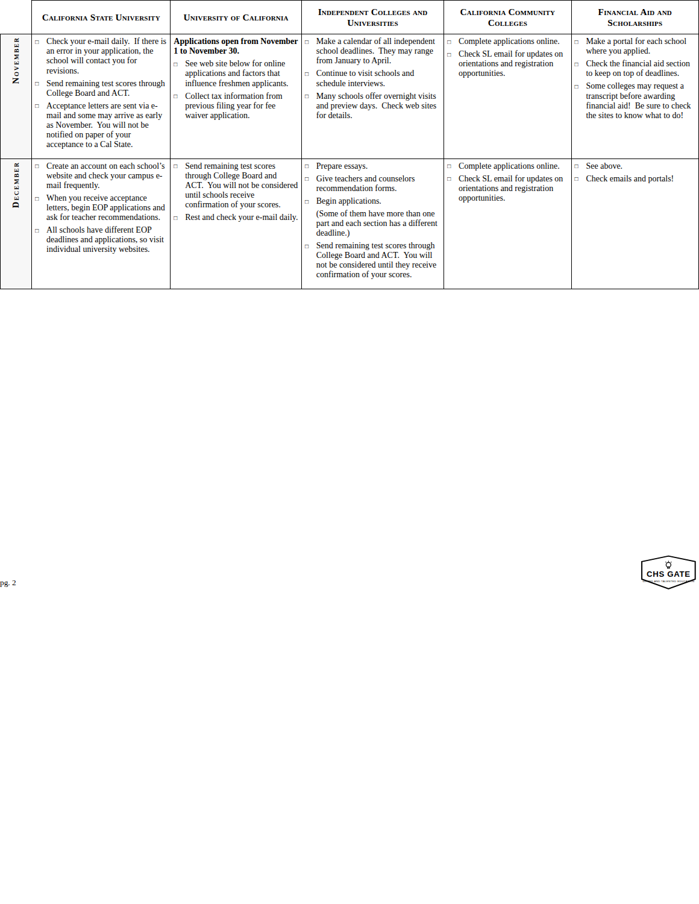| | California State University | University of California | Independent Colleges and Universities | California Community Colleges | Financial Aid and Scholarships |
| --- | --- | --- | --- | --- | --- |
| November | Check your e-mail daily. If there is an error in your application, the school will contact you for revisions. Send remaining test scores through College Board and ACT. Acceptance letters are sent via e-mail and some may arrive as early as November. You will not be notified on paper of your acceptance to a Cal State. | Applications open from November 1 to November 30. See web site below for online applications and factors that influence freshmen applicants. Collect tax information from previous filing year for fee waiver application. | Make a calendar of all independent school deadlines. They may range from January to April. Continue to visit schools and schedule interviews. Many schools offer overnight visits and preview days. Check web sites for details. | Complete applications online. Check SL email for updates on orientations and registration opportunities. | Make a portal for each school where you applied. Check the financial aid section to keep on top of deadlines. Some colleges may request a transcript before awarding financial aid! Be sure to check the sites to know what to do! |
| December | Create an account on each school’s website and check your campus e-mail frequently. When you receive acceptance letters, begin EOP applications and ask for teacher recommendations. All schools have different EOP deadlines and applications, so visit individual university websites. | Send remaining test scores through College Board and ACT. You will not be considered until schools receive confirmation of your scores. Rest and check your e-mail daily. | Prepare essays. Give teachers and counselors recommendation forms. Begin applications. (Some of them have more than one part and each section has a different deadline.) Send remaining test scores through College Board and ACT. You will not be considered until they receive confirmation of your scores. | Complete applications online. Check SL email for updates on orientations and registration opportunities. | See above. Check emails and portals! |
pg. 2
CHS GATE GIFTED AND TALENTED EDUCATION